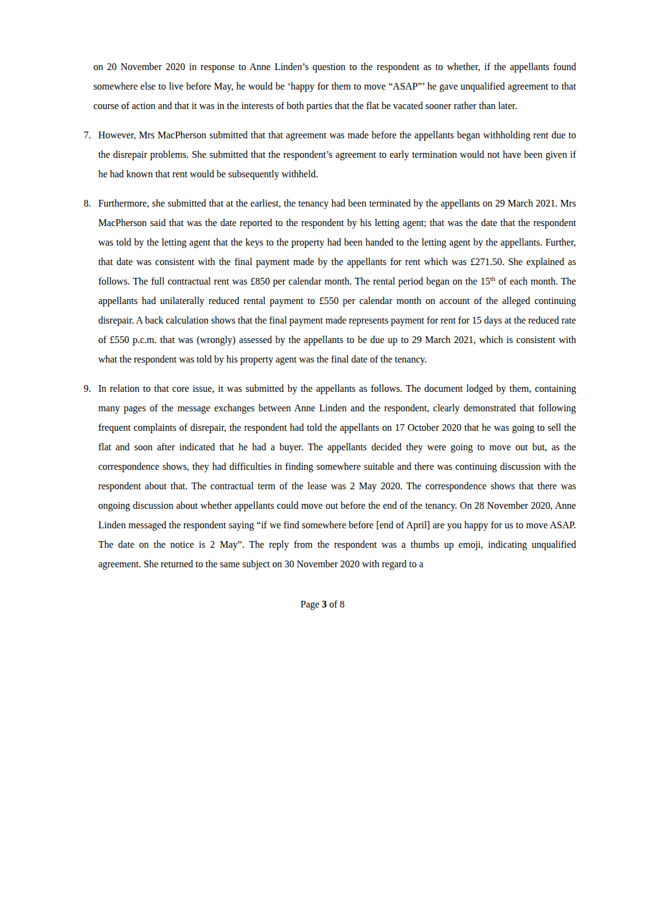on 20 November 2020 in response to Anne Linden’s question to the respondent as to whether, if the appellants found somewhere else to live before May, he would be ‘happy for them to move “ASAP”’ he gave unqualified agreement to that course of action and that it was in the interests of both parties that the flat be vacated sooner rather than later.
However, Mrs MacPherson submitted that that agreement was made before the appellants began withholding rent due to the disrepair problems. She submitted that the respondent’s agreement to early termination would not have been given if he had known that rent would be subsequently withheld.
Furthermore, she submitted that at the earliest, the tenancy had been terminated by the appellants on 29 March 2021. Mrs MacPherson said that was the date reported to the respondent by his letting agent; that was the date that the respondent was told by the letting agent that the keys to the property had been handed to the letting agent by the appellants. Further, that date was consistent with the final payment made by the appellants for rent which was £271.50. She explained as follows. The full contractual rent was £850 per calendar month. The rental period began on the 15th of each month. The appellants had unilaterally reduced rental payment to £550 per calendar month on account of the alleged continuing disrepair. A back calculation shows that the final payment made represents payment for rent for 15 days at the reduced rate of £550 p.c.m. that was (wrongly) assessed by the appellants to be due up to 29 March 2021, which is consistent with what the respondent was told by his property agent was the final date of the tenancy.
In relation to that core issue, it was submitted by the appellants as follows. The document lodged by them, containing many pages of the message exchanges between Anne Linden and the respondent, clearly demonstrated that following frequent complaints of disrepair, the respondent had told the appellants on 17 October 2020 that he was going to sell the flat and soon after indicated that he had a buyer. The appellants decided they were going to move out but, as the correspondence shows, they had difficulties in finding somewhere suitable and there was continuing discussion with the respondent about that. The contractual term of the lease was 2 May 2020. The correspondence shows that there was ongoing discussion about whether appellants could move out before the end of the tenancy. On 28 November 2020, Anne Linden messaged the respondent saying “if we find somewhere before [end of April] are you happy for us to move ASAP. The date on the notice is 2 May”. The reply from the respondent was a thumbs up emoji, indicating unqualified agreement. She returned to the same subject on 30 November 2020 with regard to a
Page 3 of 8